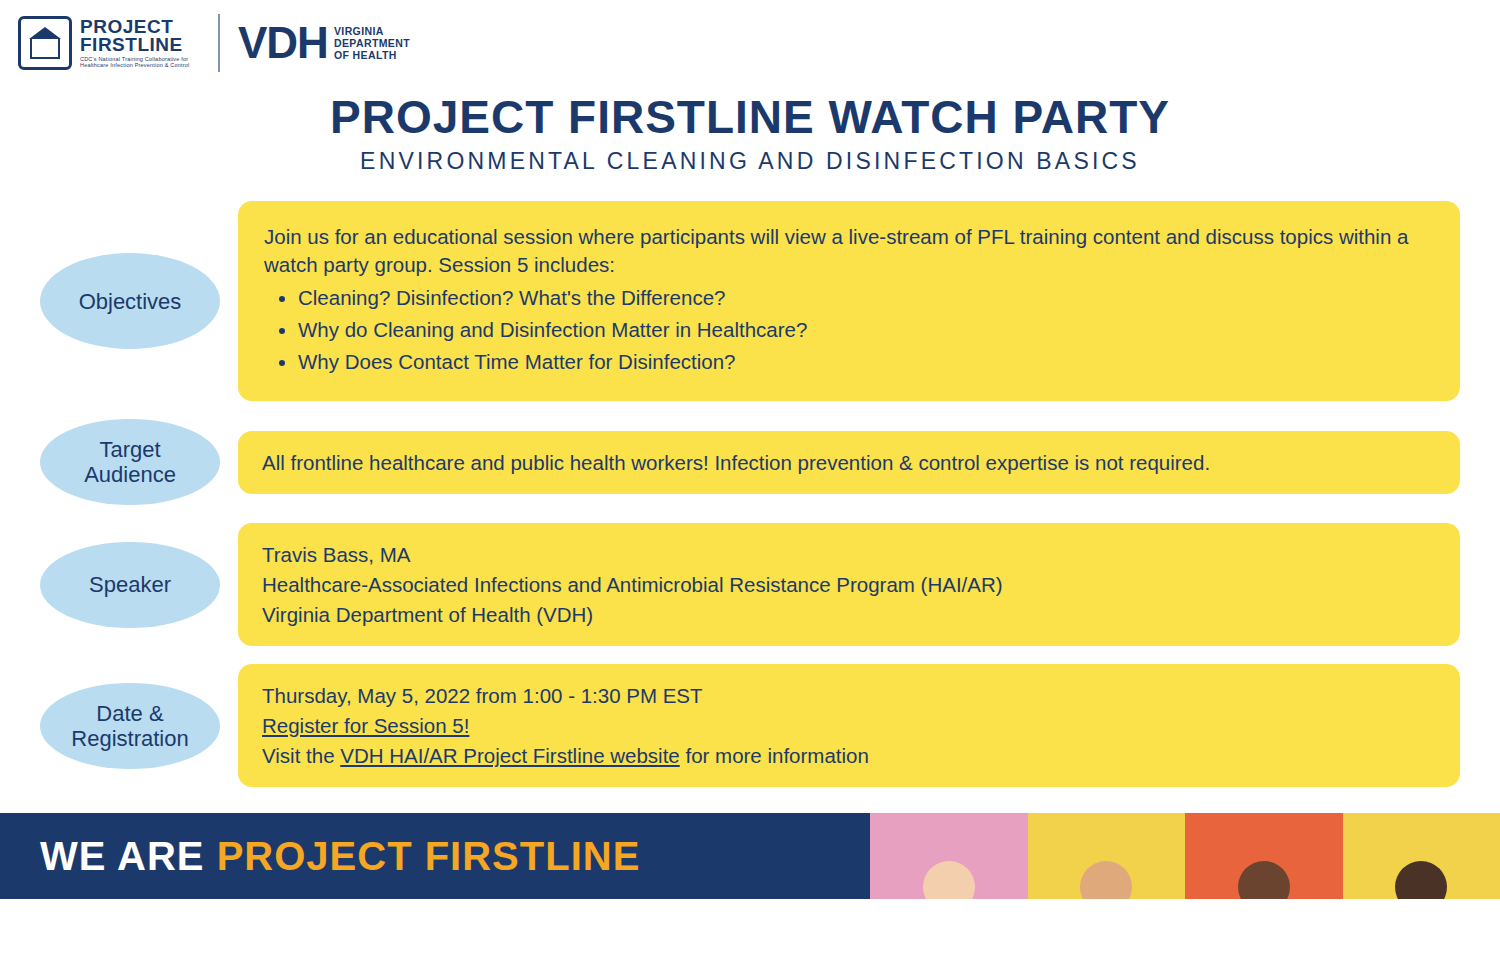PROJECT FIRSTLINE CDC's National Training Collaborative for Healthcare Infection Prevention & Control
VDH Virginia
Department
of Health
Project Firstline Watch Party
Environmental Cleaning and Disinfection Basics
Objectives
Join us for an educational session where participants will view a live-stream of PFL training content and discuss topics within a watch party group. Session 5 includes:
Cleaning? Disinfection? What's the Difference?
Why do Cleaning and Disinfection Matter in Healthcare?
Why Does Contact Time Matter for Disinfection?
Target
Audience
All frontline healthcare and public health workers! Infection prevention & control expertise is not required.
Speaker
Travis Bass, MA
Healthcare-Associated Infections and Antimicrobial Resistance Program (HAI/AR)
Virginia Department of Health (VDH)
Date &
Registration
Thursday, May 5, 2022 from 1:00 - 1:30 PM EST
Register for Session 5!
Visit the VDH HAI/AR Project Firstline website for more information
We are Project Firstline